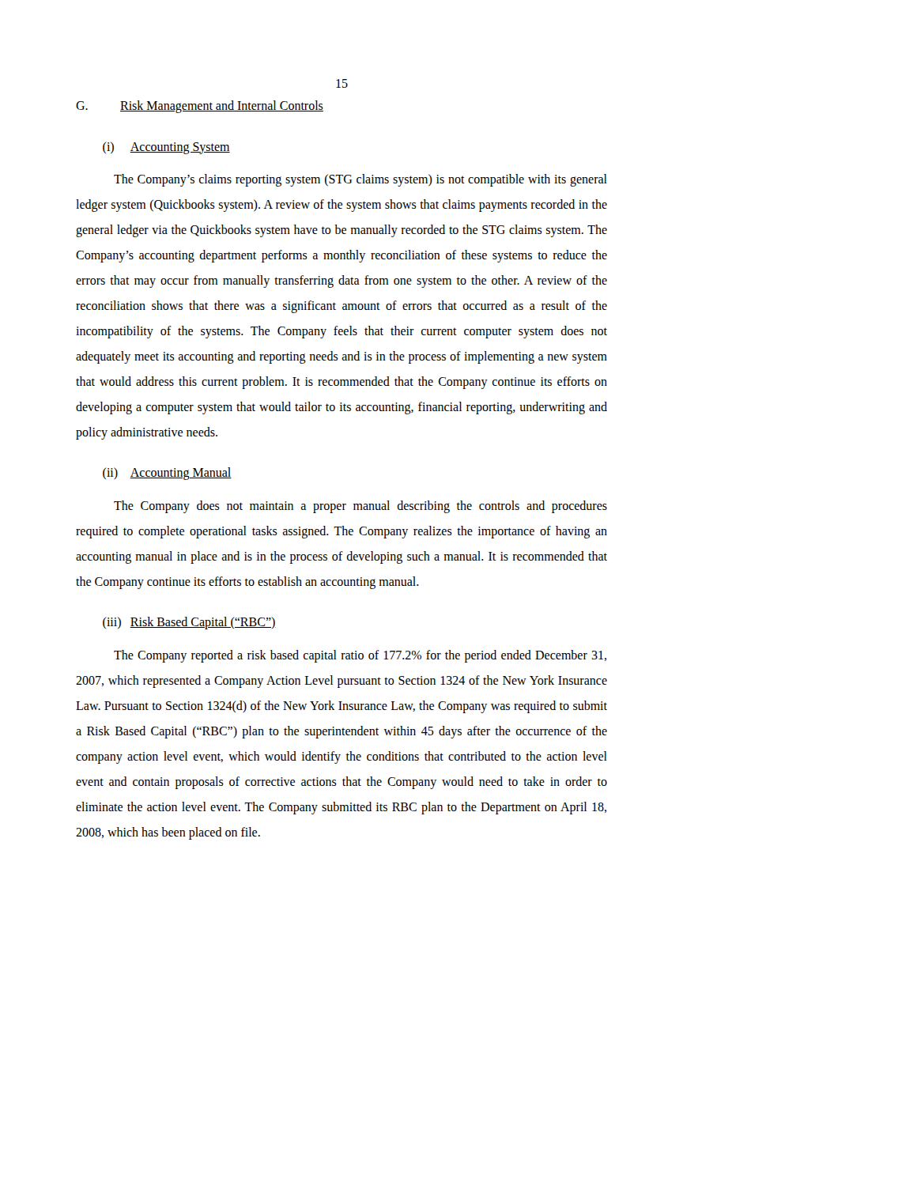15
G. Risk Management and Internal Controls
(i) Accounting System
The Company’s claims reporting system (STG claims system) is not compatible with its general ledger system (Quickbooks system). A review of the system shows that claims payments recorded in the general ledger via the Quickbooks system have to be manually recorded to the STG claims system. The Company’s accounting department performs a monthly reconciliation of these systems to reduce the errors that may occur from manually transferring data from one system to the other. A review of the reconciliation shows that there was a significant amount of errors that occurred as a result of the incompatibility of the systems. The Company feels that their current computer system does not adequately meet its accounting and reporting needs and is in the process of implementing a new system that would address this current problem. It is recommended that the Company continue its efforts on developing a computer system that would tailor to its accounting, financial reporting, underwriting and policy administrative needs.
(ii) Accounting Manual
The Company does not maintain a proper manual describing the controls and procedures required to complete operational tasks assigned. The Company realizes the importance of having an accounting manual in place and is in the process of developing such a manual. It is recommended that the Company continue its efforts to establish an accounting manual.
(iii) Risk Based Capital (“RBC”)
The Company reported a risk based capital ratio of 177.2% for the period ended December 31, 2007, which represented a Company Action Level pursuant to Section 1324 of the New York Insurance Law. Pursuant to Section 1324(d) of the New York Insurance Law, the Company was required to submit a Risk Based Capital (“RBC”) plan to the superintendent within 45 days after the occurrence of the company action level event, which would identify the conditions that contributed to the action level event and contain proposals of corrective actions that the Company would need to take in order to eliminate the action level event. The Company submitted its RBC plan to the Department on April 18, 2008, which has been placed on file.